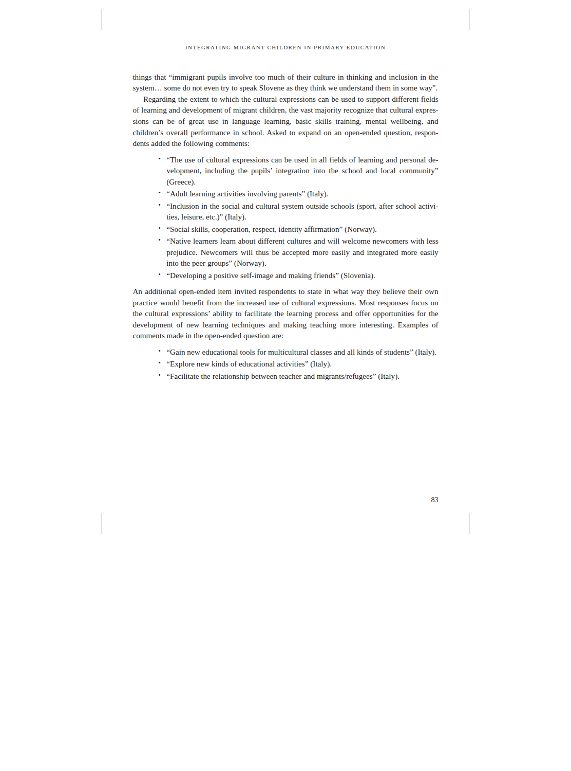Integrating Migrant Children in Primary Education
things that “immigrant pupils involve too much of their culture in thinking and inclusion in the system… some do not even try to speak Slovene as they think we understand them in some way”.
Regarding the extent to which the cultural expressions can be used to support different fields of learning and development of migrant children, the vast majority recognize that cultural expressions can be of great use in language learning, basic skills training, mental wellbeing, and children’s overall performance in school. Asked to expand on an open-ended question, respondents added the following comments:
“The use of cultural expressions can be used in all fields of learning and personal development, including the pupils’ integration into the school and local community” (Greece).
“Adult learning activities involving parents” (Italy).
“Inclusion in the social and cultural system outside schools (sport, after school activities, leisure, etc.)” (Italy).
“Social skills, cooperation, respect, identity affirmation” (Norway).
“Native learners learn about different cultures and will welcome newcomers with less prejudice. Newcomers will thus be accepted more easily and integrated more easily into the peer groups” (Norway).
“Developing a positive self-image and making friends” (Slovenia).
An additional open-ended item invited respondents to state in what way they believe their own practice would benefit from the increased use of cultural expressions. Most responses focus on the cultural expressions’ ability to facilitate the learning process and offer opportunities for the development of new learning techniques and making teaching more interesting. Examples of comments made in the open-ended question are:
“Gain new educational tools for multicultural classes and all kinds of students” (Italy).
“Explore new kinds of educational activities” (Italy).
“Facilitate the relationship between teacher and migrants/refugees” (Italy).
83